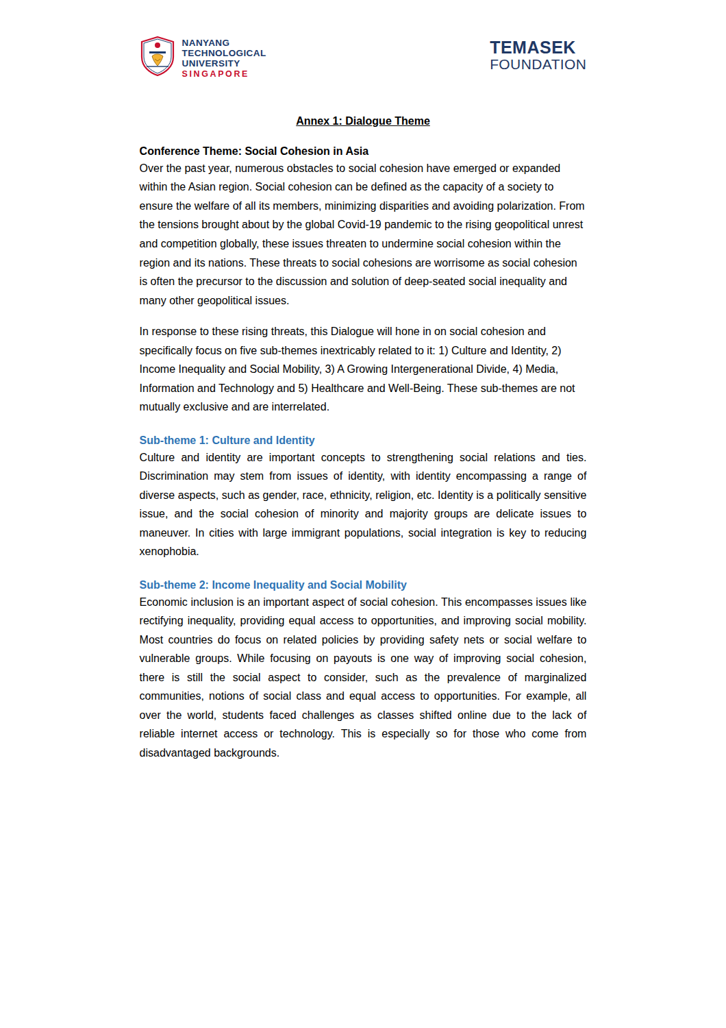NANYANG
TECHNOLOGICAL
UNIVERSITY
SINGAPORE
TEMASEK
FOUNDATION
Annex 1: Dialogue Theme
Conference Theme: Social Cohesion in Asia
Over the past year, numerous obstacles to social cohesion have emerged or expanded within the Asian region. Social cohesion can be defined as the capacity of a society to ensure the welfare of all its members, minimizing disparities and avoiding polarization. From the tensions brought about by the global Covid-19 pandemic to the rising geopolitical unrest and competition globally, these issues threaten to undermine social cohesion within the region and its nations. These threats to social cohesions are worrisome as social cohesion is often the precursor to the discussion and solution of deep-seated social inequality and many other geopolitical issues.
In response to these rising threats, this Dialogue will hone in on social cohesion and specifically focus on five sub-themes inextricably related to it: 1) Culture and Identity, 2) Income Inequality and Social Mobility, 3) A Growing Intergenerational Divide, 4) Media, Information and Technology and 5) Healthcare and Well-Being. These sub-themes are not mutually exclusive and are interrelated.
Sub-theme 1: Culture and Identity
Culture and identity are important concepts to strengthening social relations and ties. Discrimination may stem from issues of identity, with identity encompassing a range of diverse aspects, such as gender, race, ethnicity, religion, etc. Identity is a politically sensitive issue, and the social cohesion of minority and majority groups are delicate issues to maneuver. In cities with large immigrant populations, social integration is key to reducing xenophobia.
Sub-theme 2: Income Inequality and Social Mobility
Economic inclusion is an important aspect of social cohesion. This encompasses issues like rectifying inequality, providing equal access to opportunities, and improving social mobility. Most countries do focus on related policies by providing safety nets or social welfare to vulnerable groups. While focusing on payouts is one way of improving social cohesion, there is still the social aspect to consider, such as the prevalence of marginalized communities, notions of social class and equal access to opportunities. For example, all over the world, students faced challenges as classes shifted online due to the lack of reliable internet access or technology. This is especially so for those who come from disadvantaged backgrounds.